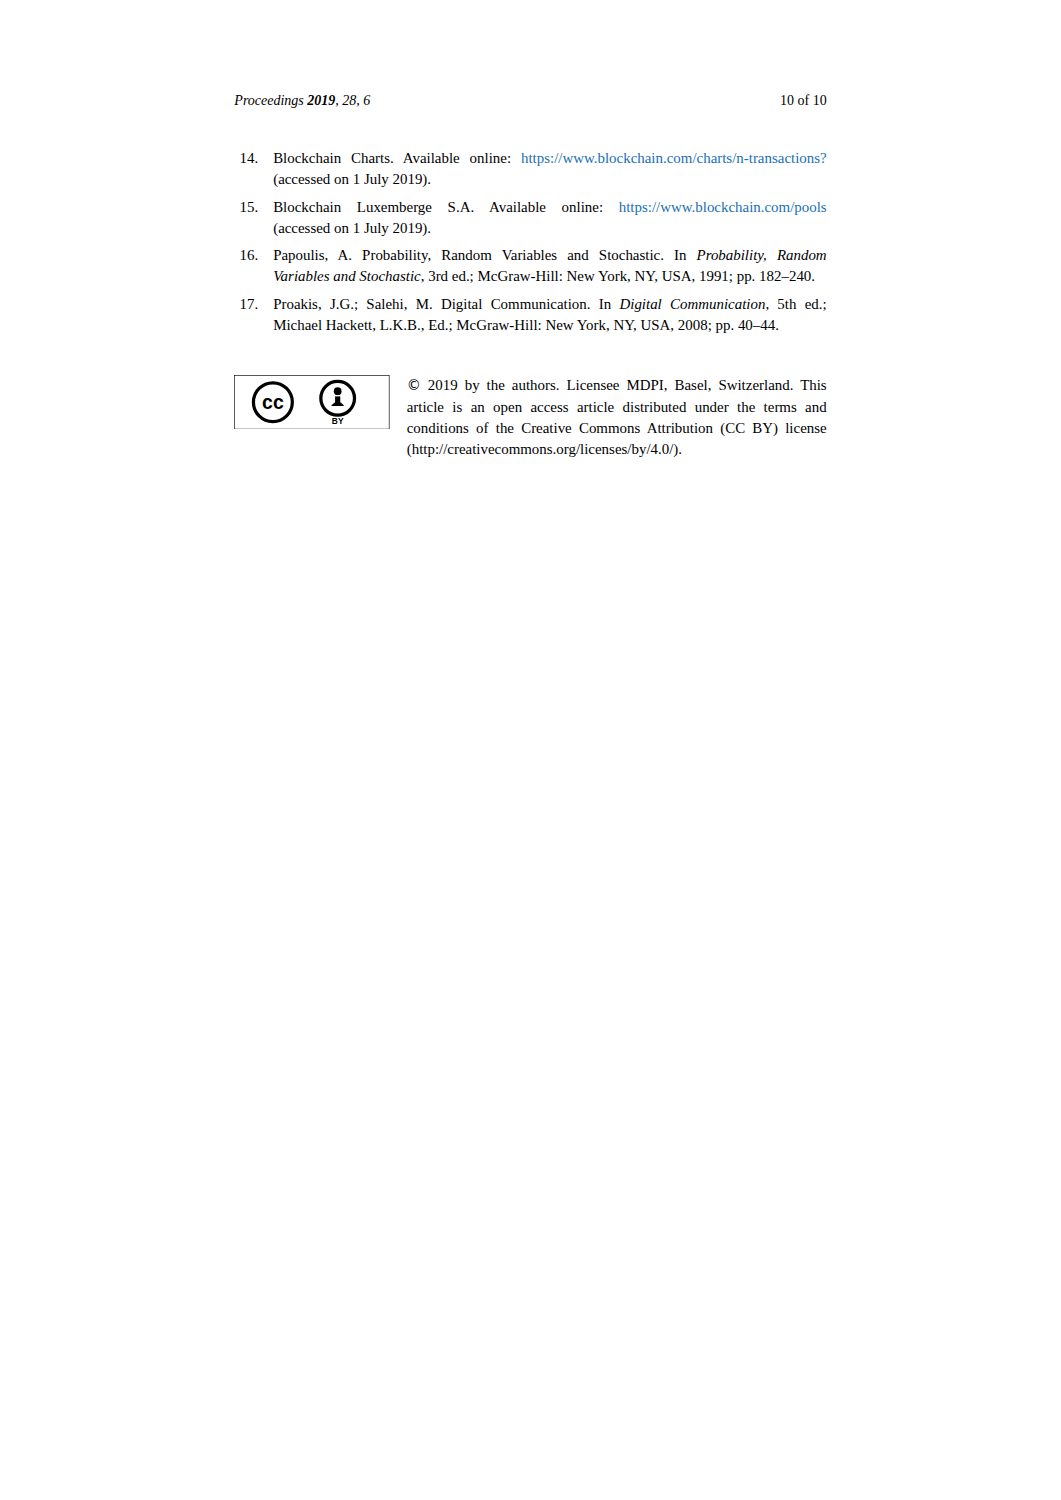Proceedings 2019, 28, 6
10 of 10
14. Blockchain Charts. Available online: https://www.blockchain.com/charts/n-transactions? (accessed on 1 July 2019).
15. Blockchain Luxemberge S.A. Available online: https://www.blockchain.com/pools (accessed on 1 July 2019).
16. Papoulis, A. Probability, Random Variables and Stochastic. In Probability, Random Variables and Stochastic, 3rd ed.; McGraw-Hill: New York, NY, USA, 1991; pp. 182–240.
17. Proakis, J.G.; Salehi, M. Digital Communication. In Digital Communication, 5th ed.; Michael Hackett, L.K.B., Ed.; McGraw-Hill: New York, NY, USA, 2008; pp. 40–44.
cc BY
© 2019 by the authors. Licensee MDPI, Basel, Switzerland. This article is an open access article distributed under the terms and conditions of the Creative Commons Attribution (CC BY) license (http://creativecommons.org/licenses/by/4.0/).